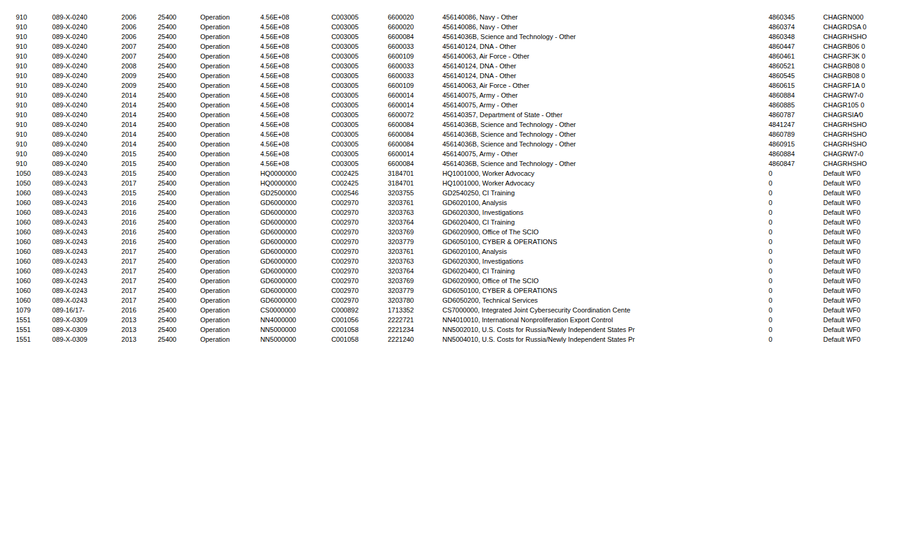| 910 | 089-X-0240 | 2006 | 25400 | Operation | 4.56E+08 | C003005 | 6600020 | 456140086, Navy - Other | 4860345 | CHAGRN000 |
| 910 | 089-X-0240 | 2006 | 25400 | Operation | 4.56E+08 | C003005 | 6600020 | 456140086, Navy - Other | 4860374 | CHAGRDSA 0 |
| 910 | 089-X-0240 | 2006 | 25400 | Operation | 4.56E+08 | C003005 | 6600084 | 45614036B, Science and Technology - Other | 4860348 | CHAGRHSHO |
| 910 | 089-X-0240 | 2007 | 25400 | Operation | 4.56E+08 | C003005 | 6600033 | 456140124, DNA - Other | 4860447 | CHAGRB06 0 |
| 910 | 089-X-0240 | 2007 | 25400 | Operation | 4.56E+08 | C003005 | 6600109 | 456140063, Air Force - Other | 4860461 | CHAGRF3K 0 |
| 910 | 089-X-0240 | 2008 | 25400 | Operation | 4.56E+08 | C003005 | 6600033 | 456140124, DNA - Other | 4860521 | CHAGRB08 0 |
| 910 | 089-X-0240 | 2009 | 25400 | Operation | 4.56E+08 | C003005 | 6600033 | 456140124, DNA - Other | 4860545 | CHAGRB08 0 |
| 910 | 089-X-0240 | 2009 | 25400 | Operation | 4.56E+08 | C003005 | 6600109 | 456140063, Air Force - Other | 4860615 | CHAGRF1A 0 |
| 910 | 089-X-0240 | 2014 | 25400 | Operation | 4.56E+08 | C003005 | 6600014 | 456140075, Army - Other | 4860884 | CHAGRW7‹0 |
| 910 | 089-X-0240 | 2014 | 25400 | Operation | 4.56E+08 | C003005 | 6600014 | 456140075, Army - Other | 4860885 | CHAGR105 0 |
| 910 | 089-X-0240 | 2014 | 25400 | Operation | 4.56E+08 | C003005 | 6600072 | 456140357, Department of State - Other | 4860787 | CHAGRSIA⁄0 |
| 910 | 089-X-0240 | 2014 | 25400 | Operation | 4.56E+08 | C003005 | 6600084 | 45614036B, Science and Technology - Other | 4841247 | CHAGRHSHO |
| 910 | 089-X-0240 | 2014 | 25400 | Operation | 4.56E+08 | C003005 | 6600084 | 45614036B, Science and Technology - Other | 4860789 | CHAGRHSHO |
| 910 | 089-X-0240 | 2014 | 25400 | Operation | 4.56E+08 | C003005 | 6600084 | 45614036B, Science and Technology - Other | 4860915 | CHAGRHSHO |
| 910 | 089-X-0240 | 2015 | 25400 | Operation | 4.56E+08 | C003005 | 6600014 | 456140075, Army - Other | 4860884 | CHAGRW7‹0 |
| 910 | 089-X-0240 | 2015 | 25400 | Operation | 4.56E+08 | C003005 | 6600084 | 45614036B, Science and Technology - Other | 4860847 | CHAGRHSHO |
| 1050 | 089-X-0243 | 2015 | 25400 | Operation | HQ0000000 | C002425 | 3184701 | HQ1001000, Worker Advocacy | 0 | Default WF0 |
| 1050 | 089-X-0243 | 2017 | 25400 | Operation | HQ0000000 | C002425 | 3184701 | HQ1001000, Worker Advocacy | 0 | Default WF0 |
| 1060 | 089-X-0243 | 2015 | 25400 | Operation | GD2500000 | C002546 | 3203755 | GD2540250, CI Training | 0 | Default WF0 |
| 1060 | 089-X-0243 | 2016 | 25400 | Operation | GD6000000 | C002970 | 3203761 | GD6020100, Analysis | 0 | Default WF0 |
| 1060 | 089-X-0243 | 2016 | 25400 | Operation | GD6000000 | C002970 | 3203763 | GD6020300, Investigations | 0 | Default WF0 |
| 1060 | 089-X-0243 | 2016 | 25400 | Operation | GD6000000 | C002970 | 3203764 | GD6020400, CI Training | 0 | Default WF0 |
| 1060 | 089-X-0243 | 2016 | 25400 | Operation | GD6000000 | C002970 | 3203769 | GD6020900, Office of The SCIO | 0 | Default WF0 |
| 1060 | 089-X-0243 | 2016 | 25400 | Operation | GD6000000 | C002970 | 3203779 | GD6050100, CYBER & OPERATIONS | 0 | Default WF0 |
| 1060 | 089-X-0243 | 2017 | 25400 | Operation | GD6000000 | C002970 | 3203761 | GD6020100, Analysis | 0 | Default WF0 |
| 1060 | 089-X-0243 | 2017 | 25400 | Operation | GD6000000 | C002970 | 3203763 | GD6020300, Investigations | 0 | Default WF0 |
| 1060 | 089-X-0243 | 2017 | 25400 | Operation | GD6000000 | C002970 | 3203764 | GD6020400, CI Training | 0 | Default WF0 |
| 1060 | 089-X-0243 | 2017 | 25400 | Operation | GD6000000 | C002970 | 3203769 | GD6020900, Office of The SCIO | 0 | Default WF0 |
| 1060 | 089-X-0243 | 2017 | 25400 | Operation | GD6000000 | C002970 | 3203779 | GD6050100, CYBER & OPERATIONS | 0 | Default WF0 |
| 1060 | 089-X-0243 | 2017 | 25400 | Operation | GD6000000 | C002970 | 3203780 | GD6050200, Technical Services | 0 | Default WF0 |
| 1079 | 089-16/17- | 2016 | 25400 | Operation | CS0000000 | C000892 | 1713352 | CS7000000, Integrated Joint Cybersecurity Coordination Cente | 0 | Default WF0 |
| 1551 | 089-X-0309 | 2013 | 25400 | Operation | NN4000000 | C001056 | 2222721 | NN4010010, International Nonproliferation Export Control | 0 | Default WF0 |
| 1551 | 089-X-0309 | 2013 | 25400 | Operation | NN5000000 | C001058 | 2221234 | NN5002010, U.S. Costs for Russia/Newly Independent States Pr | 0 | Default WF0 |
| 1551 | 089-X-0309 | 2013 | 25400 | Operation | NN5000000 | C001058 | 2221240 | NN5004010, U.S. Costs for Russia/Newly Independent States Pr | 0 | Default WF0 |